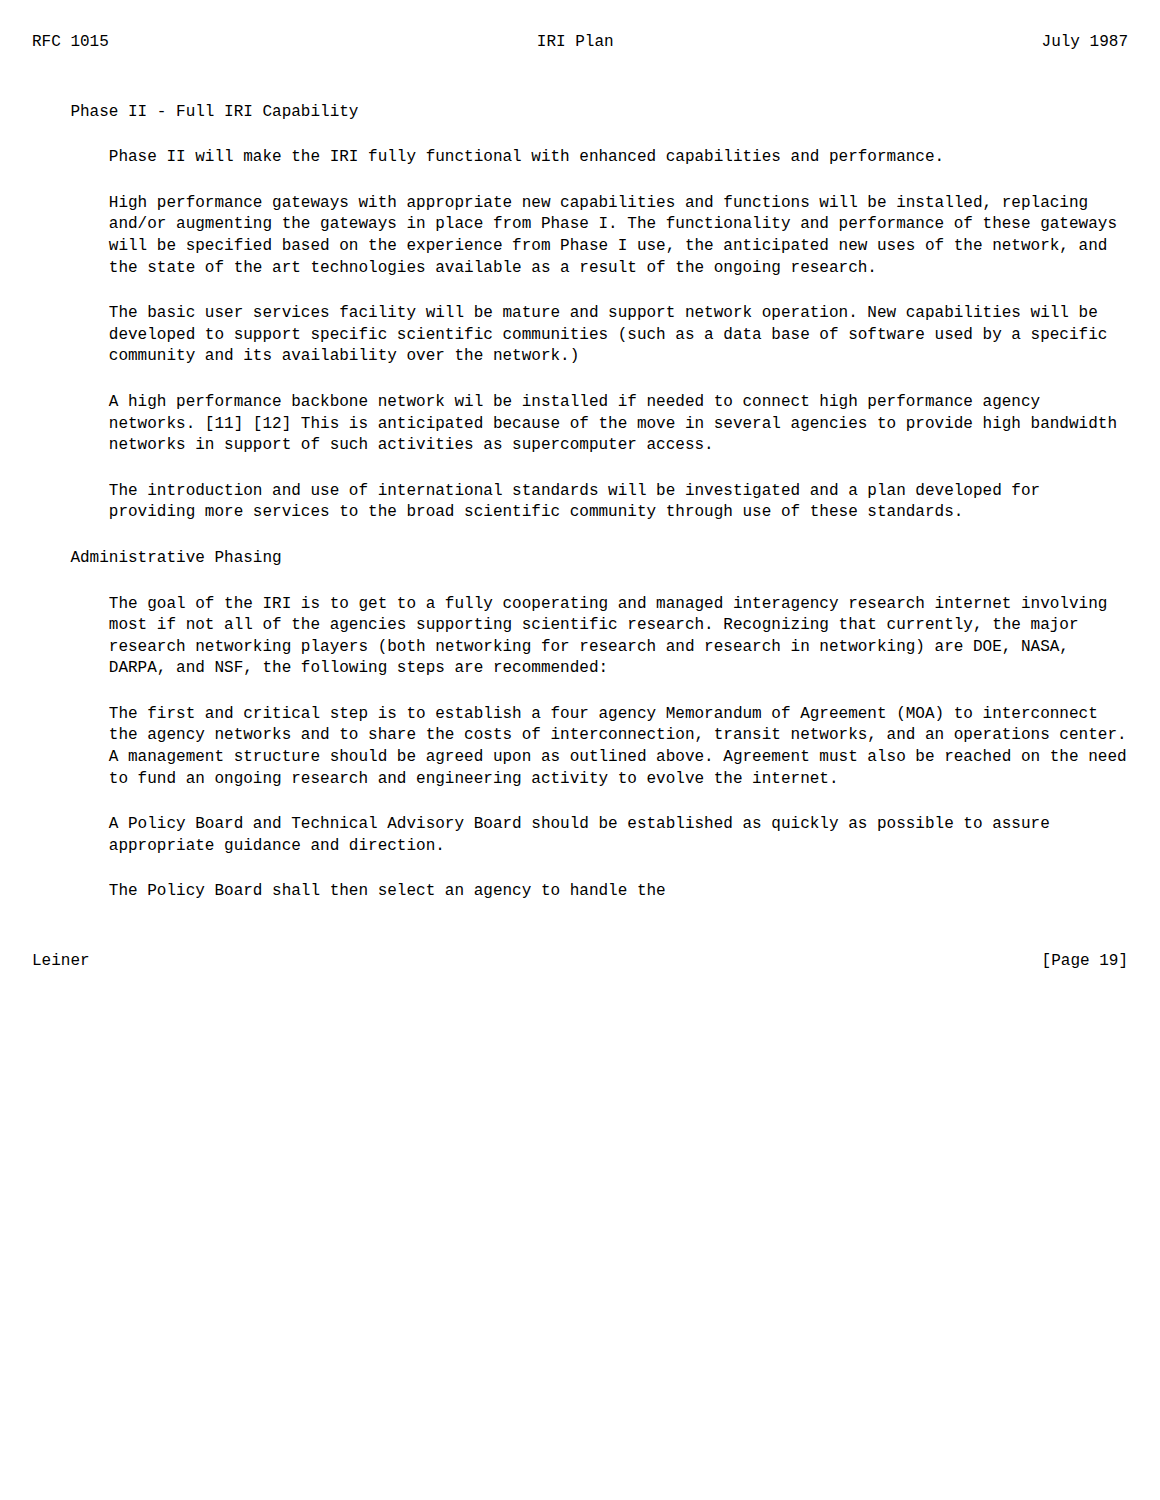RFC 1015 IRI Plan July 1987
Phase II - Full IRI Capability
Phase II will make the IRI fully functional with enhanced capabilities and performance.
High performance gateways with appropriate new capabilities and functions will be installed, replacing and/or augmenting the gateways in place from Phase I. The functionality and performance of these gateways will be specified based on the experience from Phase I use, the anticipated new uses of the network, and the state of the art technologies available as a result of the ongoing research.
The basic user services facility will be mature and support network operation. New capabilities will be developed to support specific scientific communities (such as a data base of software used by a specific community and its availability over the network.)
A high performance backbone network wil be installed if needed to connect high performance agency networks. [11] [12] This is anticipated because of the move in several agencies to provide high bandwidth networks in support of such activities as supercomputer access.
The introduction and use of international standards will be investigated and a plan developed for providing more services to the broad scientific community through use of these standards.
Administrative Phasing
The goal of the IRI is to get to a fully cooperating and managed interagency research internet involving most if not all of the agencies supporting scientific research. Recognizing that currently, the major research networking players (both networking for research and research in networking) are DOE, NASA, DARPA, and NSF, the following steps are recommended:
The first and critical step is to establish a four agency Memorandum of Agreement (MOA) to interconnect the agency networks and to share the costs of interconnection, transit networks, and an operations center. A management structure should be agreed upon as outlined above. Agreement must also be reached on the need to fund an ongoing research and engineering activity to evolve the internet.
A Policy Board and Technical Advisory Board should be established as quickly as possible to assure appropriate guidance and direction.
The Policy Board shall then select an agency to handle the
Leiner [Page 19]